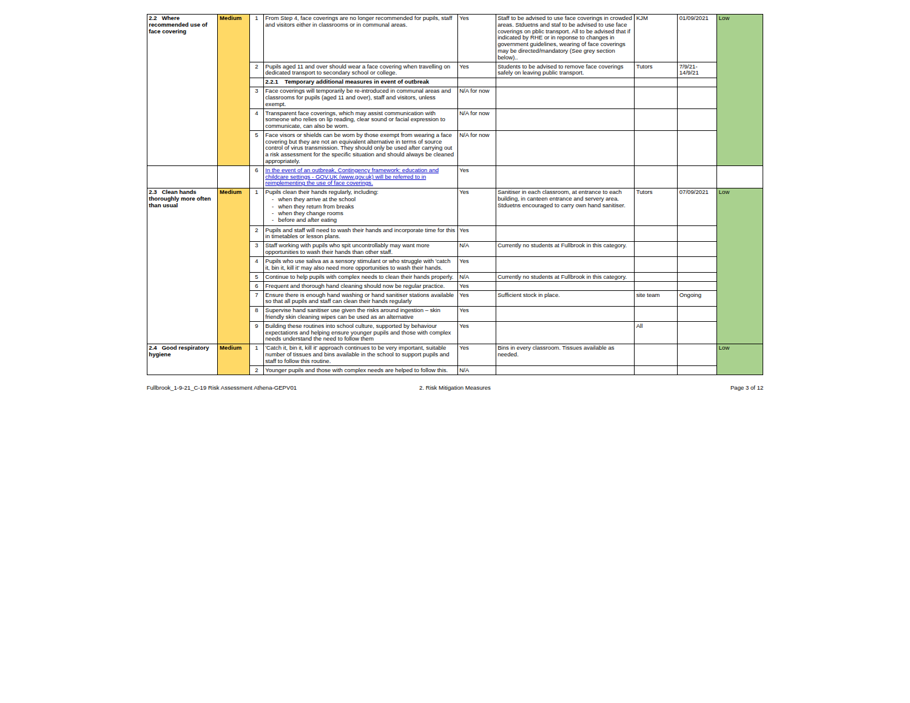| 2.2 Where recommended use of face covering | Medium | 1 | From Step 4, face coverings are no longer recommended for pupils, staff and visitors either in classrooms or in communal areas. | Yes | Staff to be advised to use face coverings in crowded areas. Stduetns and staf to be advised to use face coverings on pblic transport. All to be advised that if indicated by RHE or in reponse to changes in government guidelines, wearing of face coverings may be directed/mandatory (See grey section below).. | KJM | 01/09/2021 | Low |
| 2 | Pupils aged 11 and over should wear a face covering when travelling on dedicated transport to secondary school or college. | Yes | Students to be advised to remove face coverings safely on leaving public transport. | Tutors | 7/9/21-14/9/21 |
| | 2.2.1 Temporary additional measures in event of outbreak | | | | |
| 3 | Face coverings will temporarily be re-introduced in communal areas and classrooms for pupils (aged 11 and over), staff and visitors, unless exempt. | N/A for now | | | |
| 4 | Transparent face coverings, which may assist communication with someone who relies on lip reading, clear sound or facial expression to communicate, can also be worn. | N/A for now | | | |
| 5 | Face visors or shields can be worn by those exempt from wearing a face covering but they are not an equivalent alternative in terms of source control of virus transmission. They should only be used after carrying out a risk assessment for the specific situation and should always be cleaned appropriately. | N/A for now | | | |
| | | 6 | In the event of an outbreak, Contingency framework: education and childcare settings - GOV.UK (www.gov.uk) will be referred to in reimplementing the use of face coverings. | Yes | | | | |
| 2.3 Clean hands thoroughly more often than usual | Medium | 1 | Pupils clean their hands regularly, including: when they arrive at the school when they return from breaks when they change rooms before and after eating | Yes | Sanitiser in each classroom, at entrance to each building, in canteen entrance and servery area. Stduetns encouraged to carry own hand sanitiser. | Tutors | 07/09/2021 | Low |
| 2 | Pupils and staff will need to wash their hands and incorporate time for this in timetables or lesson plans. | Yes | | | |
| 3 | Staff working with pupils who spit uncontrollably may want more opportunities to wash their hands than other staff. | N/A | Currently no students at Fullbrook in this category. | | |
| 4 | Pupils who use saliva as a sensory stimulant or who struggle with 'catch it, bin it, kill it' may also need more opportunities to wash their hands. | Yes | | | |
| 5 | Continue to help pupils with complex needs to clean their hands properly. | N/A | Currently no students at Fullbrook in this category. | | |
| 6 | Frequent and thorough hand cleaning should now be regular practice. | Yes | | | |
| 7 | Ensure there is enough hand washing or hand sanitiser stations available so that all pupils and staff can clean their hands regularly | Yes | Sufficient stock in place. | site team | Ongoing |
| 8 | Supervise hand sanitiser use given the risks around ingestion – skin friendly skin cleaning wipes can be used as an alternative | Yes | | | |
| 9 | Building these routines into school culture, supported by behaviour expectations and helping ensure younger pupils and those with complex needs understand the need to follow them | Yes | | All | |
| 2.4 Good respiratory hygiene | Medium | 1 | 'Catch it, bin it, kill it' approach continues to be very important, suitable number of tissues and bins available in the school to support pupils and staff to follow this routine. | Yes | Bins in every classroom. Tissues available as needed. | | | Low |
| 2 | Younger pupils and those with complex needs are helped to follow this. | N/A | | | |
Fullbrook_1-9-21_C-19 Risk Assessment Athena-GEPV01
2. Risk Mitigation Measures
Page 3 of 12